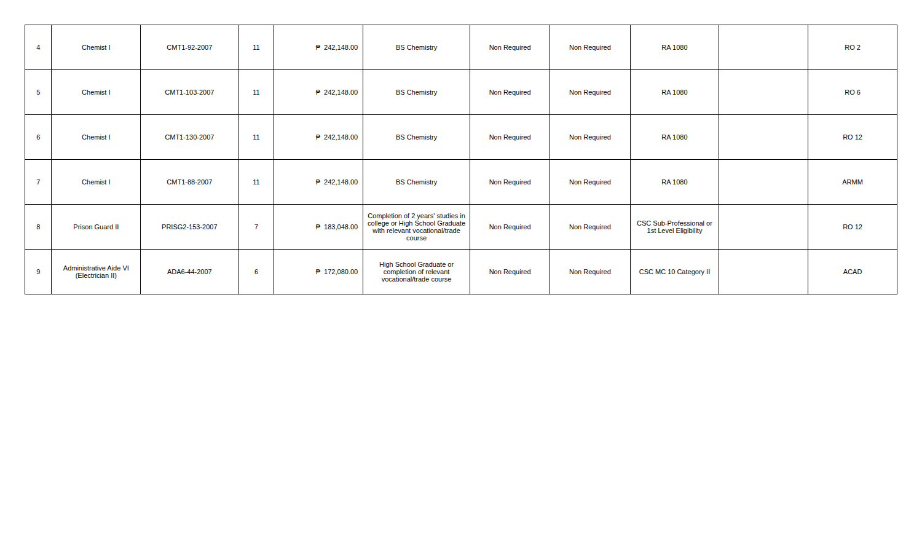| 4 | Chemist I | CMT1-92-2007 | 11 | ₱ 242,148.00 | BS Chemistry | Non Required | Non Required | RA 1080 | | RO 2 |
| 5 | Chemist I | CMT1-103-2007 | 11 | ₱ 242,148.00 | BS Chemistry | Non Required | Non Required | RA 1080 | | RO 6 |
| 6 | Chemist I | CMT1-130-2007 | 11 | ₱ 242,148.00 | BS Chemistry | Non Required | Non Required | RA 1080 | | RO 12 |
| 7 | Chemist I | CMT1-88-2007 | 11 | ₱ 242,148.00 | BS Chemistry | Non Required | Non Required | RA 1080 | | ARMM |
| 8 | Prison Guard II | PRISG2-153-2007 | 7 | ₱ 183,048.00 | Completion of 2 years' studies in college or High School Graduate with relevant vocational/trade course | Non Required | Non Required | CSC Sub-Professional or 1st Level Eligibility | | RO 12 |
| 9 | Administrative Aide VI (Electrician II) | ADA6-44-2007 | 6 | ₱ 172,080.00 | High School Graduate or completion of relevant vocational/trade course | Non Required | Non Required | CSC MC 10 Category II | | ACAD |